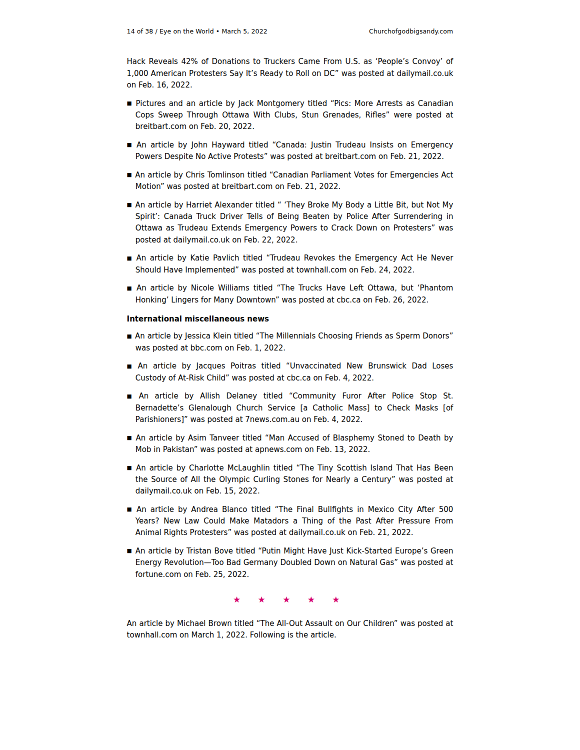14 of 38 / Eye on the World • March 5, 2022
Churchofgodbigsandy.com
Hack Reveals 42% of Donations to Truckers Came From U.S. as ‘People’s Convoy’ of 1,000 American Protesters Say It’s Ready to Roll on DC” was posted at dailymail.co.uk on Feb. 16, 2022.
■Pictures and an article by Jack Montgomery titled “Pics: More Arrests as Canadian Cops Sweep Through Ottawa With Clubs, Stun Grenades, Rifles” were posted at breitbart.com on Feb. 20, 2022.
■An article by John Hayward titled “Canada: Justin Trudeau Insists on Emergency Powers Despite No Active Protests” was posted at breitbart.com on Feb. 21, 2022.
■An article by Chris Tomlinson titled “Canadian Parliament Votes for Emergencies Act Motion” was posted at breitbart.com on Feb. 21, 2022.
■An article by Harriet Alexander titled “ ‘They Broke My Body a Little Bit, but Not My Spirit’: Canada Truck Driver Tells of Being Beaten by Police After Surrendering in Ottawa as Trudeau Extends Emergency Powers to Crack Down on Protesters” was posted at dailymail.co.uk on Feb. 22, 2022.
■An article by Katie Pavlich titled “Trudeau Revokes the Emergency Act He Never Should Have Implemented” was posted at townhall.com on Feb. 24, 2022.
■An article by Nicole Williams titled “The Trucks Have Left Ottawa, but ‘Phantom Honking’ Lingers for Many Downtown” was posted at cbc.ca on Feb. 26, 2022.
International miscellaneous news
■An article by Jessica Klein titled “The Millennials Choosing Friends as Sperm Donors” was posted at bbc.com on Feb. 1, 2022.
■An article by Jacques Poitras titled “Unvaccinated New Brunswick Dad Loses Custody of At-Risk Child” was posted at cbc.ca on Feb. 4, 2022.
■An article by Allish Delaney titled “Community Furor After Police Stop St. Bernadette’s Glenalough Church Service [a Catholic Mass] to Check Masks [of Parishioners]” was posted at 7news.com.au on Feb. 4, 2022.
■An article by Asim Tanveer titled “Man Accused of Blasphemy Stoned to Death by Mob in Pakistan” was posted at apnews.com on Feb. 13, 2022.
■An article by Charlotte McLaughlin titled “The Tiny Scottish Island That Has Been the Source of All the Olympic Curling Stones for Nearly a Century” was posted at dailymail.co.uk on Feb. 15, 2022.
■An article by Andrea Blanco titled “The Final Bullfights in Mexico City After 500 Years? New Law Could Make Matadors a Thing of the Past After Pressure From Animal Rights Protesters” was posted at dailymail.co.uk on Feb. 21, 2022.
■An article by Tristan Bove titled “Putin Might Have Just Kick-Started Europe’s Green Energy Revolution—Too Bad Germany Doubled Down on Natural Gas” was posted at fortune.com on Feb. 25, 2022.
★ ★ ★ ★ ★
An article by Michael Brown titled “The All-Out Assault on Our Children” was posted at townhall.com on March 1, 2022. Following is the article.